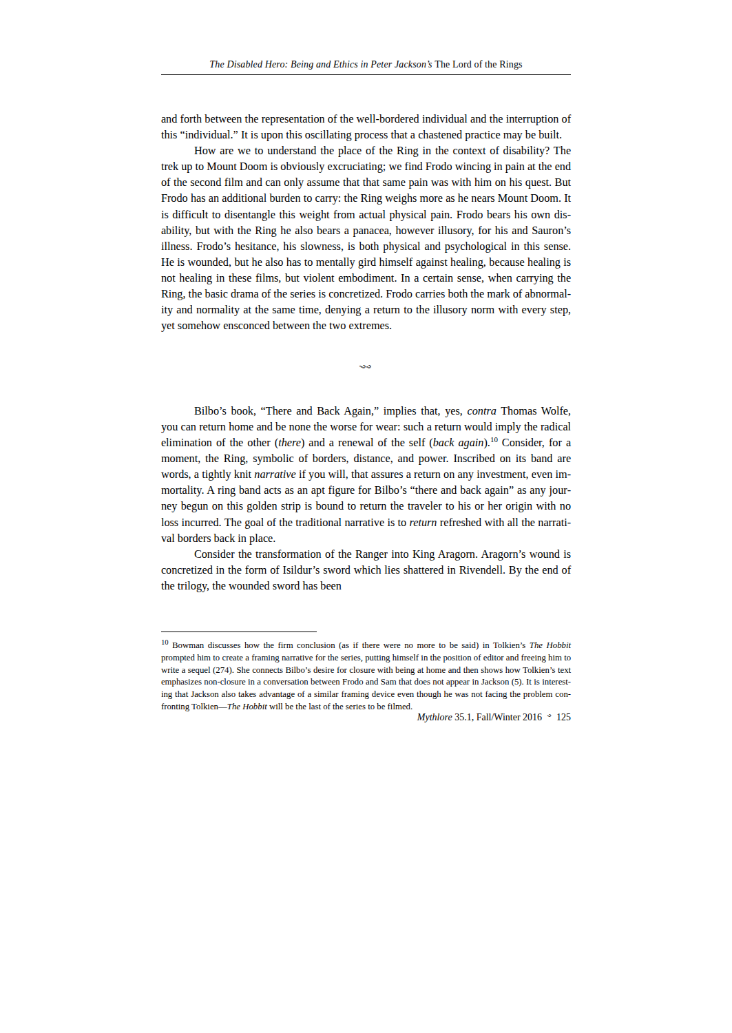The Disabled Hero: Being and Ethics in Peter Jackson’s The Lord of the Rings
and forth between the representation of the well-bordered individual and the interruption of this “individual.” It is upon this oscillating process that a chastened practice may be built.
How are we to understand the place of the Ring in the context of disability? The trek up to Mount Doom is obviously excruciating; we find Frodo wincing in pain at the end of the second film and can only assume that that same pain was with him on his quest. But Frodo has an additional burden to carry: the Ring weighs more as he nears Mount Doom. It is difficult to disentangle this weight from actual physical pain. Frodo bears his own disability, but with the Ring he also bears a panacea, however illusory, for his and Sauron’s illness. Frodo’s hesitance, his slowness, is both physical and psychological in this sense. He is wounded, but he also has to mentally gird himself against healing, because healing is not healing in these films, but violent embodiment. In a certain sense, when carrying the Ring, the basic drama of the series is concretized. Frodo carries both the mark of abnormality and normality at the same time, denying a return to the illusory norm with every step, yet somehow ensconced between the two extremes.
࿓࿔
Bilbo’s book, “There and Back Again,” implies that, yes, contra Thomas Wolfe, you can return home and be none the worse for wear: such a return would imply the radical elimination of the other (there) and a renewal of the self (back again).10 Consider, for a moment, the Ring, symbolic of borders, distance, and power. Inscribed on its band are words, a tightly knit narrative if you will, that assures a return on any investment, even immortality. A ring band acts as an apt figure for Bilbo’s “there and back again” as any journey begun on this golden strip is bound to return the traveler to his or her origin with no loss incurred. The goal of the traditional narrative is to return refreshed with all the narratival borders back in place.
Consider the transformation of the Ranger into King Aragorn. Aragorn’s wound is concretized in the form of Isildur’s sword which lies shattered in Rivendell. By the end of the trilogy, the wounded sword has been
10 Bowman discusses how the firm conclusion (as if there were no more to be said) in Tolkien’s The Hobbit prompted him to create a framing narrative for the series, putting himself in the position of editor and freeing him to write a sequel (274). She connects Bilbo’s desire for closure with being at home and then shows how Tolkien’s text emphasizes non-closure in a conversation between Frodo and Sam that does not appear in Jackson (5). It is interesting that Jackson also takes advantage of a similar framing device even though he was not facing the problem confronting Tolkien—The Hobbit will be the last of the series to be filmed.
Mythlore 35.1, Fall/Winter 2016 ࿔ 125